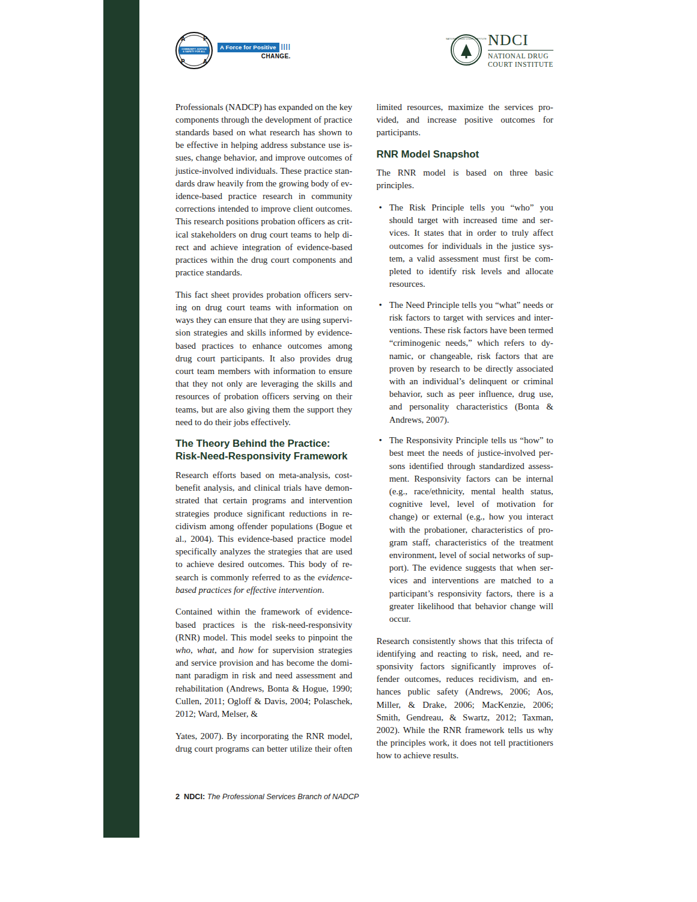A P P A
Community Justice
& Safety for All
A Force for Positive|||| CHANGE.
NATIONAL DRUG COURT INSTITUTE
NDCI
NATIONAL DRUG COURT INSTITUTE
Professionals (NADCP) has expanded on the key components through the development of practice standards based on what research has shown to be effective in helping address substance use issues, change behavior, and improve outcomes of justice-involved individuals. These practice standards draw heavily from the growing body of evidence-based practice research in community corrections intended to improve client outcomes. This research positions probation officers as critical stakeholders on drug court teams to help direct and achieve integration of evidence-based practices within the drug court components and practice standards.
This fact sheet provides probation officers serving on drug court teams with information on ways they can ensure that they are using supervision strategies and skills informed by evidence-based practices to enhance outcomes among drug court participants. It also provides drug court team members with information to ensure that they not only are leveraging the skills and resources of probation officers serving on their teams, but are also giving them the support they need to do their jobs effectively.
The Theory Behind the Practice:
Risk-Need-Responsivity Framework
Research efforts based on meta-analysis, cost-benefit analysis, and clinical trials have demonstrated that certain programs and intervention strategies produce significant reductions in recidivism among offender populations (Bogue et al., 2004). This evidence-based practice model specifically analyzes the strategies that are used to achieve desired outcomes. This body of research is commonly referred to as the evidence-based practices for effective intervention.
Contained within the framework of evidence-based practices is the risk-need-responsivity (RNR) model. This model seeks to pinpoint the who, what, and how for supervision strategies and service provision and has become the dominant paradigm in risk and need assessment and rehabilitation (Andrews, Bonta & Hogue, 1990; Cullen, 2011; Ogloff & Davis, 2004; Polaschek, 2012; Ward, Melser, &
Yates, 2007). By incorporating the RNR model, drug court programs can better utilize their often limited resources, maximize the services provided, and increase positive outcomes for participants.
RNR Model Snapshot
The RNR model is based on three basic principles.
The Risk Principle tells you “who” you should target with increased time and services. It states that in order to truly affect outcomes for individuals in the justice system, a valid assessment must first be completed to identify risk levels and allocate resources.
The Need Principle tells you “what” needs or risk factors to target with services and interventions. These risk factors have been termed “criminogenic needs,” which refers to dynamic, or changeable, risk factors that are proven by research to be directly associated with an individual’s delinquent or criminal behavior, such as peer influence, drug use, and personality characteristics (Bonta & Andrews, 2007).
The Responsivity Principle tells us “how” to best meet the needs of justice-involved persons identified through standardized assessment. Responsivity factors can be internal (e.g., race/ethnicity, mental health status, cognitive level, level of motivation for change) or external (e.g., how you interact with the probationer, characteristics of program staff, characteristics of the treatment environment, level of social networks of support). The evidence suggests that when services and interventions are matched to a participant’s responsivity factors, there is a greater likelihood that behavior change will occur.
Research consistently shows that this trifecta of identifying and reacting to risk, need, and responsivity factors significantly improves offender outcomes, reduces recidivism, and enhances public safety (Andrews, 2006; Aos, Miller, & Drake, 2006; MacKenzie, 2006; Smith, Gendreau, & Swartz, 2012; Taxman, 2002). While the RNR framework tells us why the principles work, it does not tell practitioners how to achieve results.
2 NDCI: The Professional Services Branch of NADCP